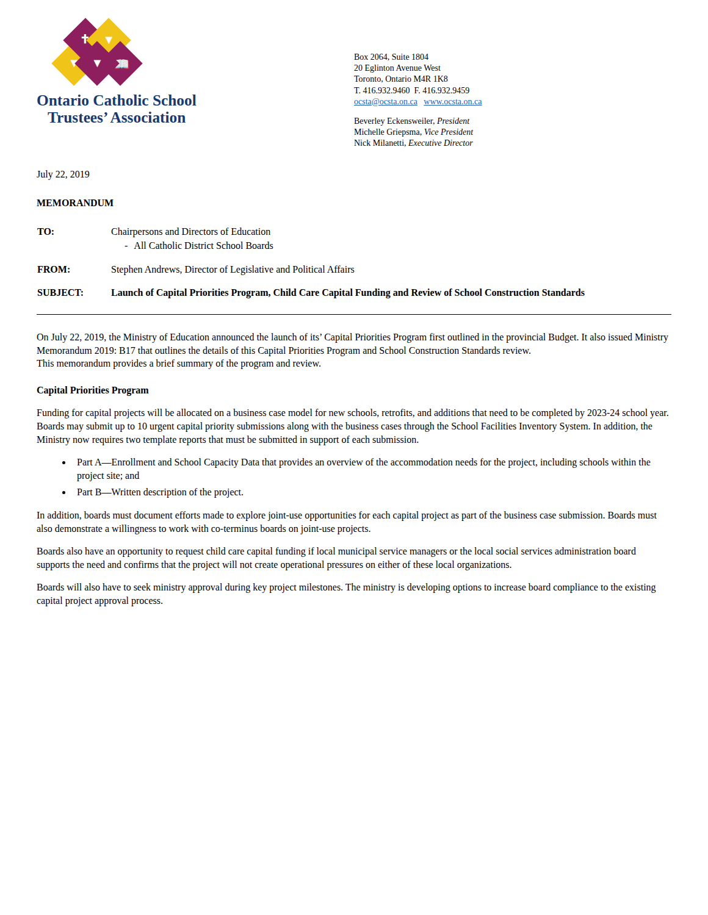▼
✝
▼
📖
▼
Ontario Catholic School Trustees’ Association
Box 2064, Suite 1804
20 Eglinton Avenue West
Toronto, Ontario M4R 1K8
T. 416.932.9460 F. 416.932.9459
ocsta@ocsta.on.ca www.ocsta.on.ca
Beverley Eckensweiler, President
Michelle Griepsma, Vice President
Nick Milanetti, Executive Director
July 22, 2019
MEMORANDUM
| TO: | Chairpersons and Directors of Education All Catholic District School Boards |
| FROM: | Stephen Andrews, Director of Legislative and Political Affairs |
| SUBJECT: | Launch of Capital Priorities Program, Child Care Capital Funding and Review of School Construction Standards |
On July 22, 2019, the Ministry of Education announced the launch of its’ Capital Priorities Program first outlined in the provincial Budget. It also issued Ministry Memorandum 2019: B17 that outlines the details of this Capital Priorities Program and School Construction Standards review.
This memorandum provides a brief summary of the program and review.
Capital Priorities Program
Funding for capital projects will be allocated on a business case model for new schools, retrofits, and additions that need to be completed by 2023-24 school year. Boards may submit up to 10 urgent capital priority submissions along with the business cases through the School Facilities Inventory System. In addition, the Ministry now requires two template reports that must be submitted in support of each submission.
Part A—Enrollment and School Capacity Data that provides an overview of the accommodation needs for the project, including schools within the project site; and
Part B—Written description of the project.
In addition, boards must document efforts made to explore joint-use opportunities for each capital project as part of the business case submission. Boards must also demonstrate a willingness to work with co-terminus boards on joint-use projects.
Boards also have an opportunity to request child care capital funding if local municipal service managers or the local social services administration board supports the need and confirms that the project will not create operational pressures on either of these local organizations.
Boards will also have to seek ministry approval during key project milestones. The ministry is developing options to increase board compliance to the existing capital project approval process.